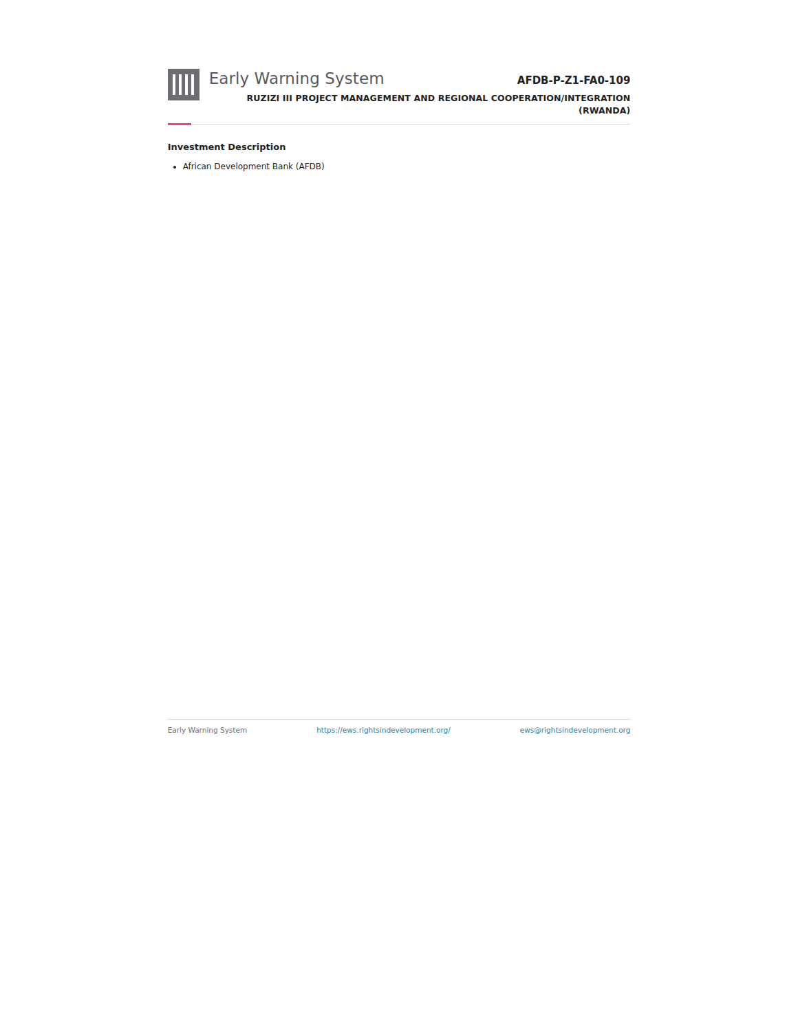Early Warning System
AFDB-P-Z1-FA0-109
RUZIZI III PROJECT MANAGEMENT AND REGIONAL COOPERATION/INTEGRATION (RWANDA)
Investment Description
African Development Bank (AFDB)
Early Warning System
https://ews.rightsindevelopment.org/
ews@rightsindevelopment.org